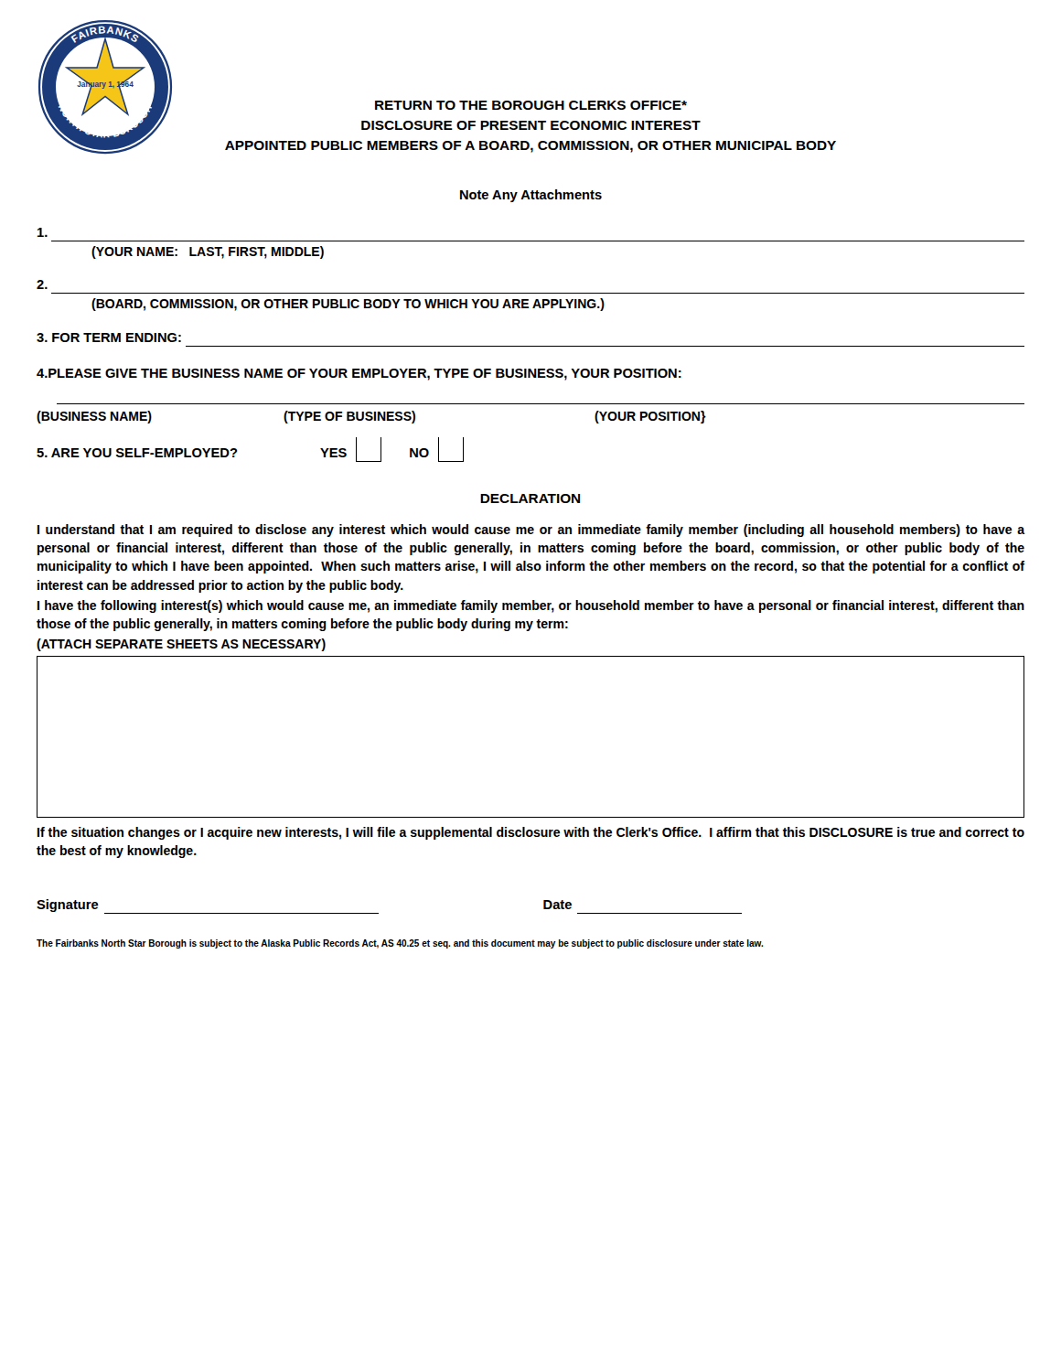January 1, 1964 FAIRBANKS NORTH STAR BOROUGH
RETURN TO THE BOROUGH CLERKS OFFICE*
DISCLOSURE OF PRESENT ECONOMIC INTEREST
APPOINTED PUBLIC MEMBERS OF A BOARD, COMMISSION, OR OTHER MUNICIPAL BODY
Note Any Attachments
1.
(YOUR NAME: LAST, FIRST, MIDDLE)
2.
(BOARD, COMMISSION, OR OTHER PUBLIC BODY TO WHICH YOU ARE APPLYING.)
3. FOR TERM ENDING:
4.PLEASE GIVE THE BUSINESS NAME OF YOUR EMPLOYER, TYPE OF BUSINESS, YOUR POSITION:
(BUSINESS NAME) (TYPE OF BUSINESS) (YOUR POSITION}
5. ARE YOU SELF-EMPLOYED? YES NO
DECLARATION
I understand that I am required to disclose any interest which would cause me or an immediate family member (including all household members) to have a personal or financial interest, different than those of the public generally, in matters coming before the board, commission, or other public body of the municipality to which I have been appointed. When such matters arise, I will also inform the other members on the record, so that the potential for a conflict of interest can be addressed prior to action by the public body.
I have the following interest(s) which would cause me, an immediate family member, or household member to have a personal or financial interest, different than those of the public generally, in matters coming before the public body during my term:
(ATTACH SEPARATE SHEETS AS NECESSARY)
If the situation changes or I acquire new interests, I will file a supplemental disclosure with the Clerk's Office. I affirm that this DISCLOSURE is true and correct to the best of my knowledge.
Signature Date
The Fairbanks North Star Borough is subject to the Alaska Public Records Act, AS 40.25 et seq. and this document may be subject to public disclosure under state law.